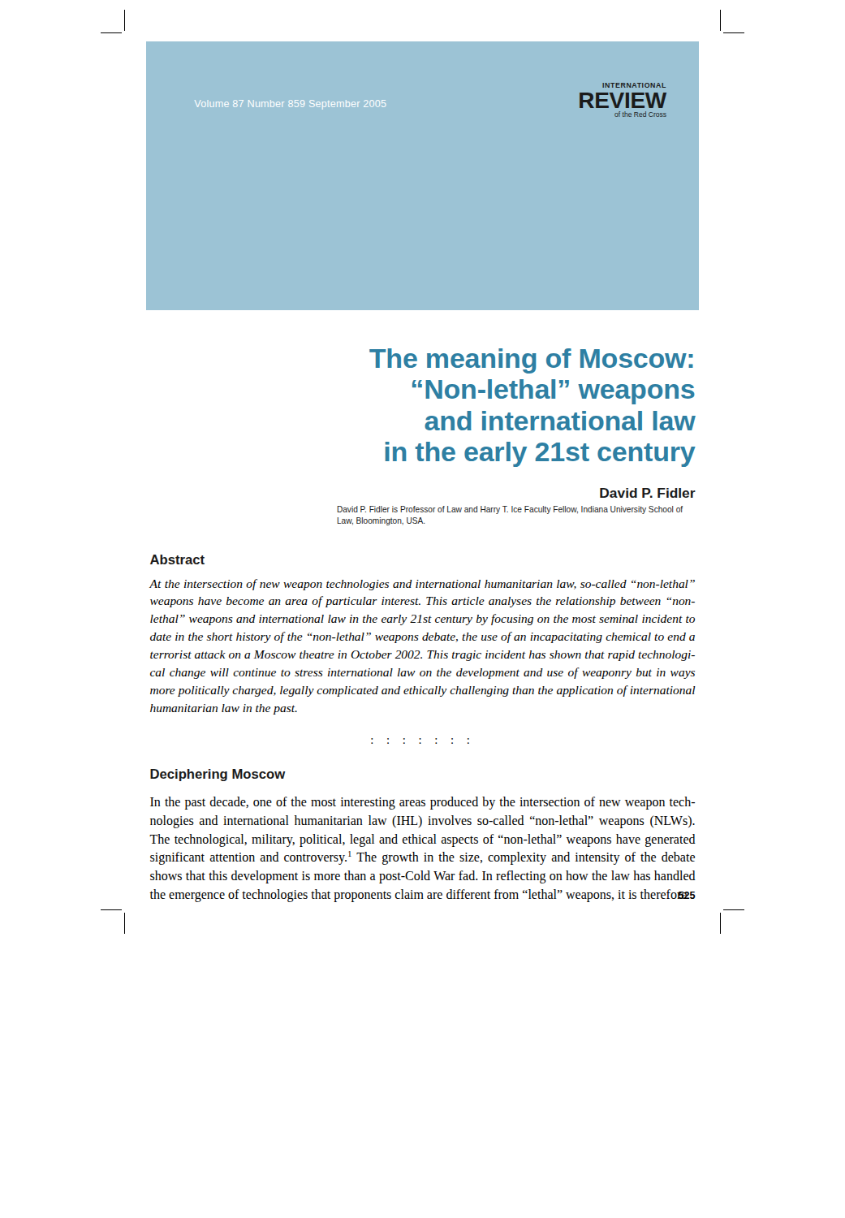Volume 87 Number 859 September 2005
INTERNATIONAL REVIEW of the Red Cross
The meaning of Moscow:
“Non-lethal” weapons
and international law
in the early 21st century
David P. Fidler
David P. Fidler is Professor of Law and Harry T. Ice Faculty Fellow, Indiana University School of Law, Bloomington, USA.
Abstract
At the intersection of new weapon technologies and international humanitarian law, so-called “non-lethal” weapons have become an area of particular interest. This article analyses the relationship between “non-lethal” weapons and international law in the early 21st century by focusing on the most seminal incident to date in the short history of the “non-lethal” weapons debate, the use of an incapacitating chemical to end a terrorist attack on a Moscow theatre in October 2002. This tragic incident has shown that rapid technological change will continue to stress international law on the development and use of weaponry but in ways more politically charged, legally complicated and ethically challenging than the application of international humanitarian law in the past.
: : : : : : :
Deciphering Moscow
In the past decade, one of the most interesting areas produced by the intersection of new weapon technologies and international humanitarian law (IHL) involves so-called “non-lethal” weapons (NLWs). The technological, military, political, legal and ethical aspects of “non-lethal” weapons have generated significant attention and controversy.1 The growth in the size, complexity and intensity of the debate shows that this development is more than a post-Cold War fad. In reflecting on how the law has handled the emergence of technologies that proponents claim are different from “lethal” weapons, it is therefore
525